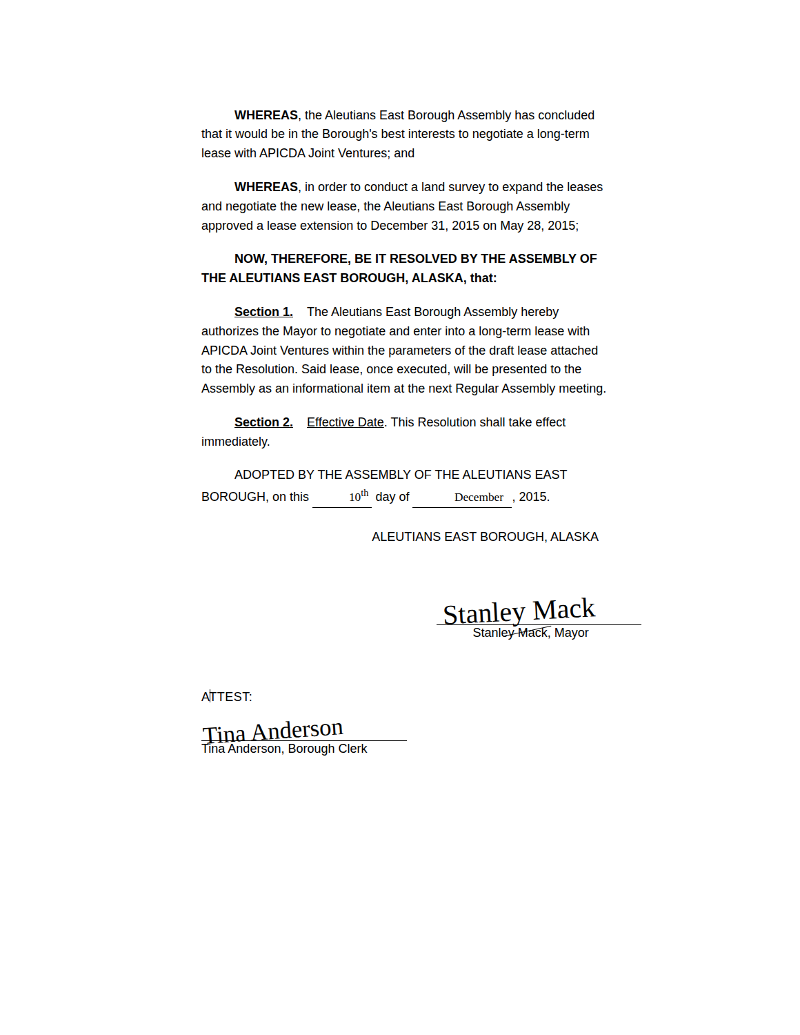WHEREAS, the Aleutians East Borough Assembly has concluded that it would be in the Borough's best interests to negotiate a long-term lease with APICDA Joint Ventures; and
WHEREAS, in order to conduct a land survey to expand the leases and negotiate the new lease, the Aleutians East Borough Assembly approved a lease extension to December 31, 2015 on May 28, 2015;
NOW, THEREFORE, BE IT RESOLVED BY THE ASSEMBLY OF THE ALEUTIANS EAST BOROUGH, ALASKA, that:
Section 1. The Aleutians East Borough Assembly hereby authorizes the Mayor to negotiate and enter into a long-term lease with APICDA Joint Ventures within the parameters of the draft lease attached to the Resolution. Said lease, once executed, will be presented to the Assembly as an informational item at the next Regular Assembly meeting.
Section 2. Effective Date. This Resolution shall take effect immediately.
ADOPTED BY THE ASSEMBLY OF THE ALEUTIANS EAST BOROUGH, on this 10th day of December, 2015.
ALEUTIANS EAST BOROUGH, ALASKA
Stanley Mack
Stanley Mack, Mayor
ATTEST:
Tina Anderson
Tina Anderson, Borough Clerk